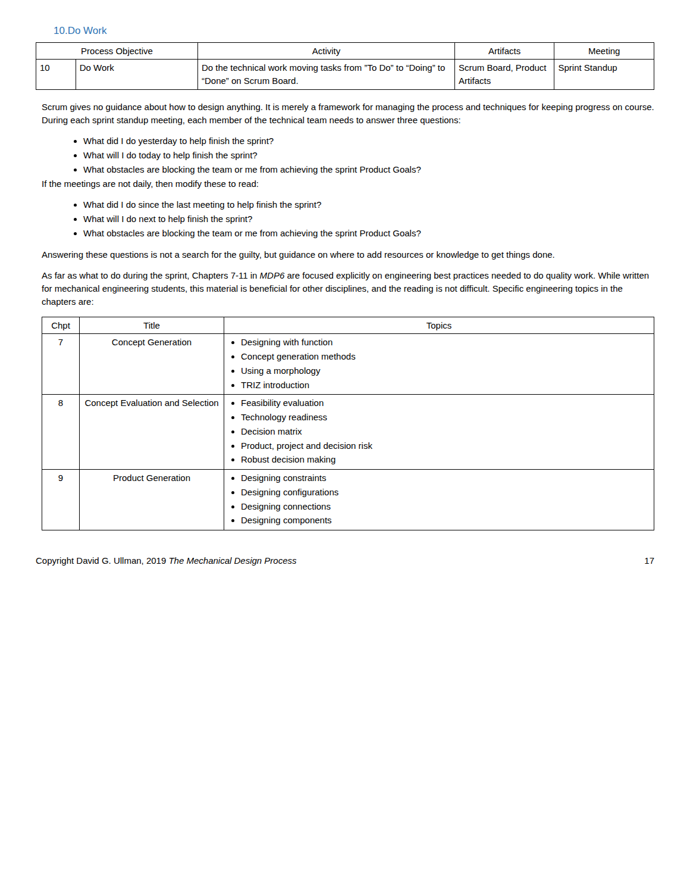10.Do Work
| Process Objective | Activity | Artifacts | Meeting |
| --- | --- | --- | --- |
| 10 | Do Work | Do the technical work moving tasks from ”To Do” to “Doing” to “Done” on Scrum Board. | Scrum Board, Product Artifacts | Sprint Standup |
Scrum gives no guidance about how to design anything. It is merely a framework for managing the process and techniques for keeping progress on course. During each sprint standup meeting, each member of the technical team needs to answer three questions:
What did I do yesterday to help finish the sprint?
What will I do today to help finish the sprint?
What obstacles are blocking the team or me from achieving the sprint Product Goals?
If the meetings are not daily, then modify these to read:
What did I do since the last meeting to help finish the sprint?
What will I do next to help finish the sprint?
What obstacles are blocking the team or me from achieving the sprint Product Goals?
Answering these questions is not a search for the guilty, but guidance on where to add resources or knowledge to get things done.
As far as what to do during the sprint, Chapters 7-11 in MDP6 are focused explicitly on engineering best practices needed to do quality work. While written for mechanical engineering students, this material is beneficial for other disciplines, and the reading is not difficult. Specific engineering topics in the chapters are:
| Chpt | Title | Topics |
| --- | --- | --- |
| 7 | Concept Generation | Designing with function Concept generation methods Using a morphology TRIZ introduction |
| 8 | Concept Evaluation and Selection | Feasibility evaluation Technology readiness Decision matrix Product, project and decision risk Robust decision making |
| 9 | Product Generation | Designing constraints Designing configurations Designing connections Designing components |
Copyright David G. Ullman, 2019 The Mechanical Design Process 17